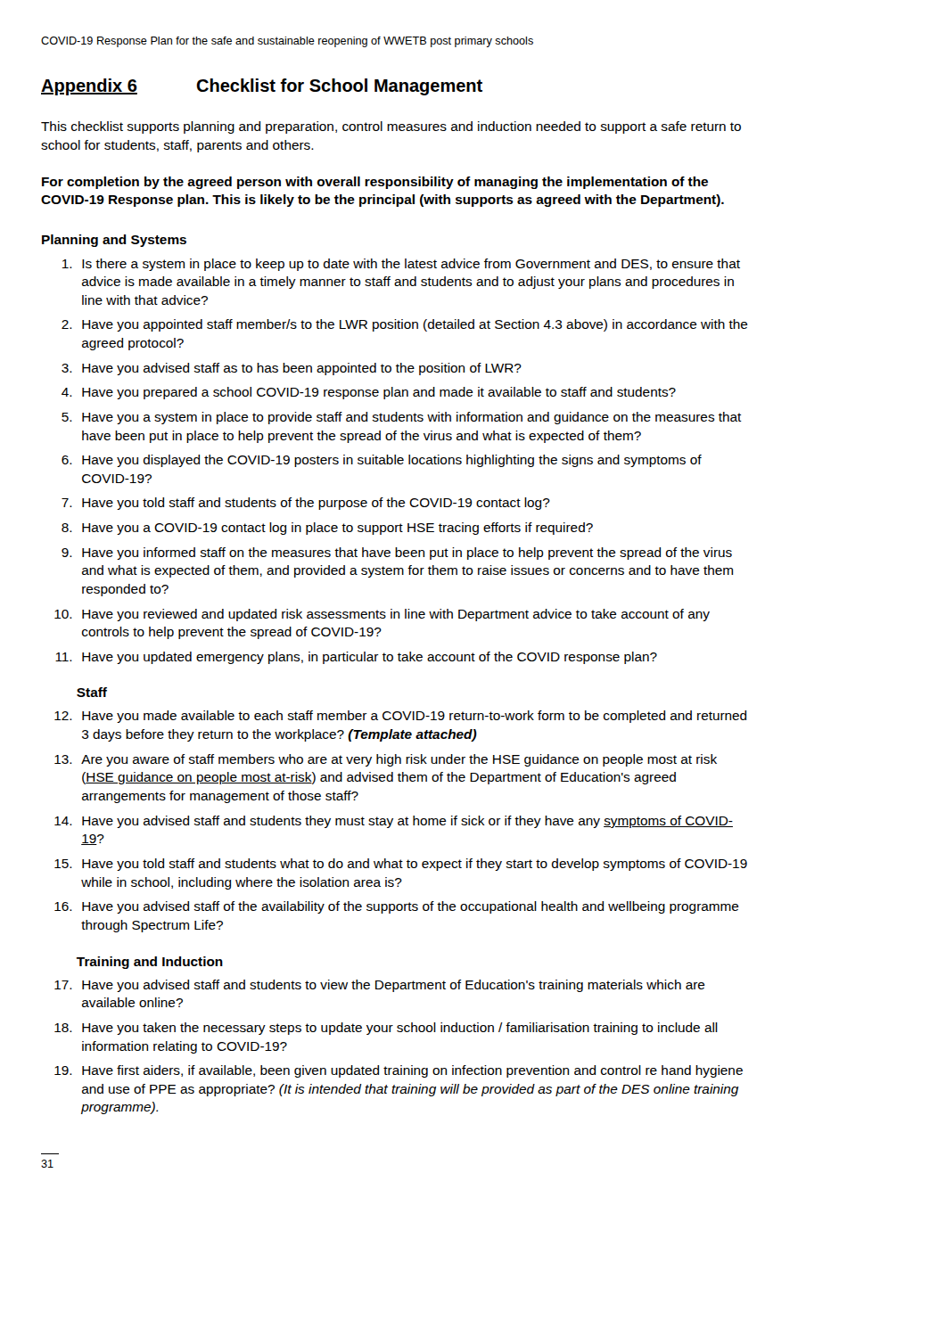COVID-19 Response Plan for the safe and sustainable reopening of WWETB post primary schools
Appendix 6 Checklist for School Management
This checklist supports planning and preparation, control measures and induction needed to support a safe return to school for students, staff, parents and others.
For completion by the agreed person with overall responsibility of managing the implementation of the COVID-19 Response plan. This is likely to be the principal (with supports as agreed with the Department).
Planning and Systems
Is there a system in place to keep up to date with the latest advice from Government and DES, to ensure that advice is made available in a timely manner to staff and students and to adjust your plans and procedures in line with that advice?
Have you appointed staff member/s to the LWR position (detailed at Section 4.3 above) in accordance with the agreed protocol?
Have you advised staff as to has been appointed to the position of LWR?
Have you prepared a school COVID-19 response plan and made it available to staff and students?
Have you a system in place to provide staff and students with information and guidance on the measures that have been put in place to help prevent the spread of the virus and what is expected of them?
Have you displayed the COVID-19 posters in suitable locations highlighting the signs and symptoms of COVID-19?
Have you told staff and students of the purpose of the COVID-19 contact log?
Have you a COVID-19 contact log in place to support HSE tracing efforts if required?
Have you informed staff on the measures that have been put in place to help prevent the spread of the virus and what is expected of them, and provided a system for them to raise issues or concerns and to have them responded to?
Have you reviewed and updated risk assessments in line with Department advice to take account of any controls to help prevent the spread of COVID-19?
Have you updated emergency plans, in particular to take account of the COVID response plan?
Staff
Have you made available to each staff member a COVID-19 return-to-work form to be completed and returned 3 days before they return to the workplace? (Template attached)
Are you aware of staff members who are at very high risk under the HSE guidance on people most at risk (HSE guidance on people most at-risk) and advised them of the Department of Education's agreed arrangements for management of those staff?
Have you advised staff and students they must stay at home if sick or if they have any symptoms of COVID-19?
Have you told staff and students what to do and what to expect if they start to develop symptoms of COVID-19 while in school, including where the isolation area is?
Have you advised staff of the availability of the supports of the occupational health and wellbeing programme through Spectrum Life?
Training and Induction
Have you advised staff and students to view the Department of Education's training materials which are available online?
Have you taken the necessary steps to update your school induction / familiarisation training to include all information relating to COVID-19?
Have first aiders, if available, been given updated training on infection prevention and control re hand hygiene and use of PPE as appropriate? (It is intended that training will be provided as part of the DES online training programme).
31